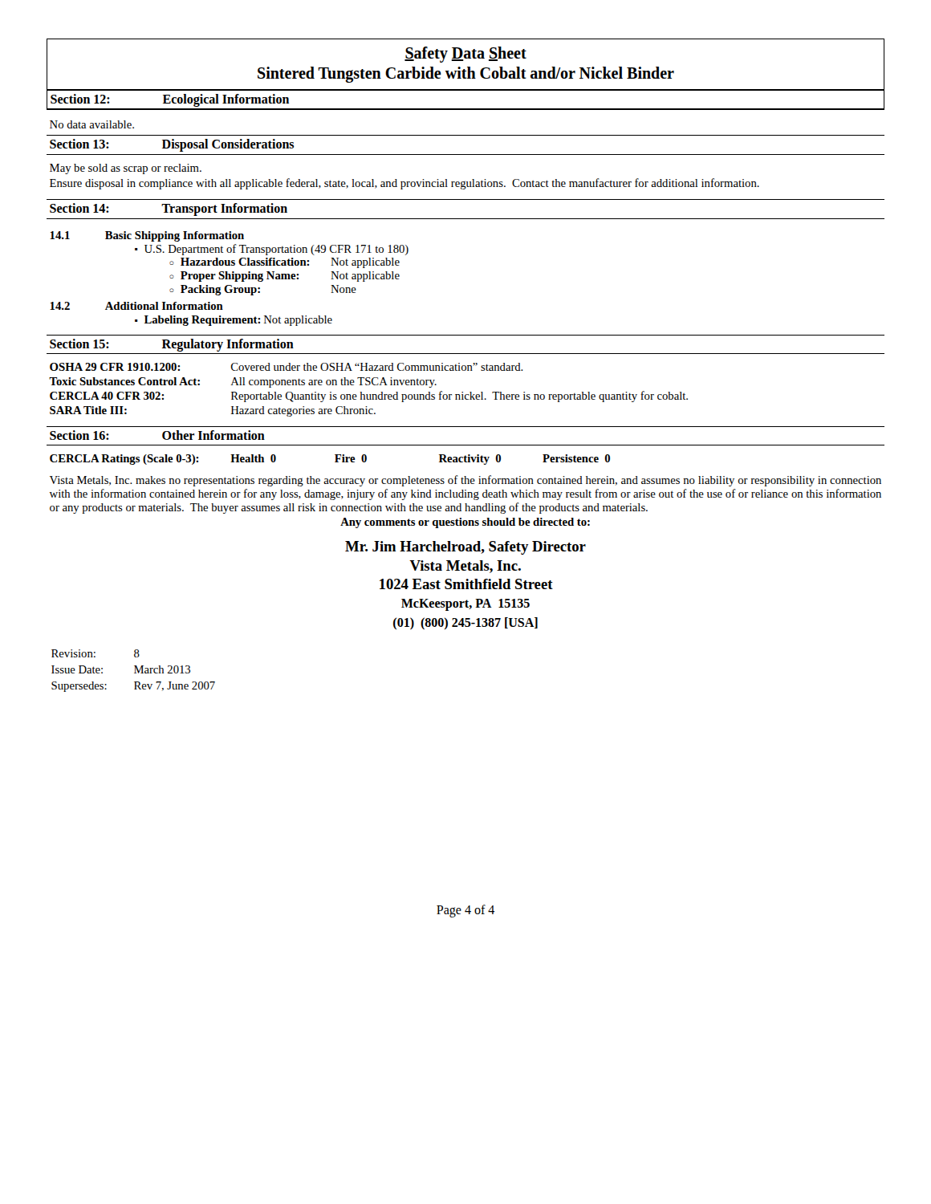Safety Data Sheet
Sintered Tungsten Carbide with Cobalt and/or Nickel Binder
Section 12: Ecological Information
No data available.
Section 13: Disposal Considerations
May be sold as scrap or reclaim.
Ensure disposal in compliance with all applicable federal, state, local, and provincial regulations. Contact the manufacturer for additional information.
Section 14: Transport Information
14.1 Basic Shipping Information
U.S. Department of Transportation (49 CFR 171 to 180)
Hazardous Classification: Not applicable
Proper Shipping Name: Not applicable
Packing Group: None
14.2 Additional Information
Labeling Requirement: Not applicable
Section 15: Regulatory Information
OSHA 29 CFR 1910.1200: Covered under the OSHA “Hazard Communication” standard.
Toxic Substances Control Act: All components are on the TSCA inventory.
CERCLA 40 CFR 302: Reportable Quantity is one hundred pounds for nickel. There is no reportable quantity for cobalt.
SARA Title III: Hazard categories are Chronic.
Section 16: Other Information
CERCLA Ratings (Scale 0-3): Health 0 Fire 0 Reactivity 0 Persistence 0
Vista Metals, Inc. makes no representations regarding the accuracy or completeness of the information contained herein, and assumes no liability or responsibility in connection with the information contained herein or for any loss, damage, injury of any kind including death which may result from or arise out of the use of or reliance on this information or any products or materials. The buyer assumes all risk in connection with the use and handling of the products and materials.
Any comments or questions should be directed to:
Mr. Jim Harchelroad, Safety Director
Vista Metals, Inc.
1024 East Smithfield Street
McKeesport, PA 15135
(01) (800) 245-1387 [USA]
| Revision: | 8 |
| Issue Date: | March 2013 |
| Supersedes: | Rev 7, June 2007 |
Page 4 of 4